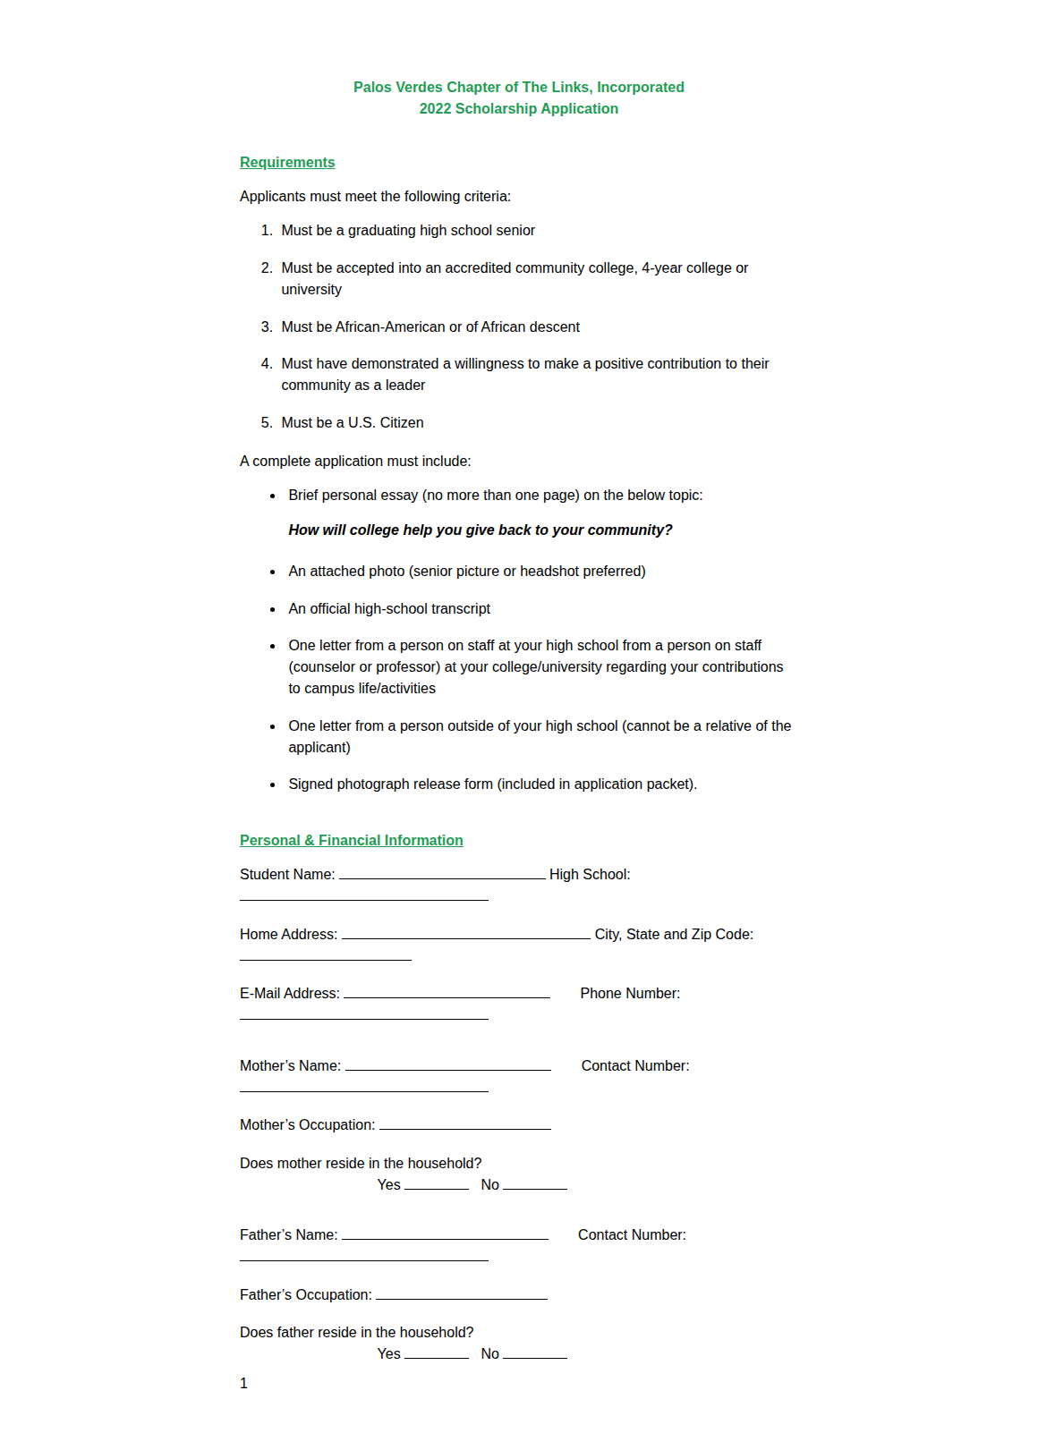Palos Verdes Chapter of The Links, Incorporated 2022 Scholarship Application
Requirements
Applicants must meet the following criteria:
Must be a graduating high school senior
Must be accepted into an accredited community college, 4-year college or university
Must be African-American or of African descent
Must have demonstrated a willingness to make a positive contribution to their community as a leader
Must be a U.S. Citizen
A complete application must include:
Brief personal essay (no more than one page) on the below topic:
How will college help you give back to your community?
An attached photo (senior picture or headshot preferred)
An official high-school transcript
One letter from a person on staff at your high school from a person on staff (counselor or professor) at your college/university regarding your contributions to campus life/activities
One letter from a person outside of your high school (cannot be a relative of the applicant)
Signed photograph release form (included in application packet).
Personal & Financial Information
Student Name: High School:
Home Address: City, State and Zip Code:
E-Mail Address: Phone Number:
Mother’s Name: Contact Number:
Mother’s Occupation:
Does mother reside in the household? Yes No
Father’s Name: Contact Number:
Father’s Occupation:
Does father reside in the household? Yes No
1